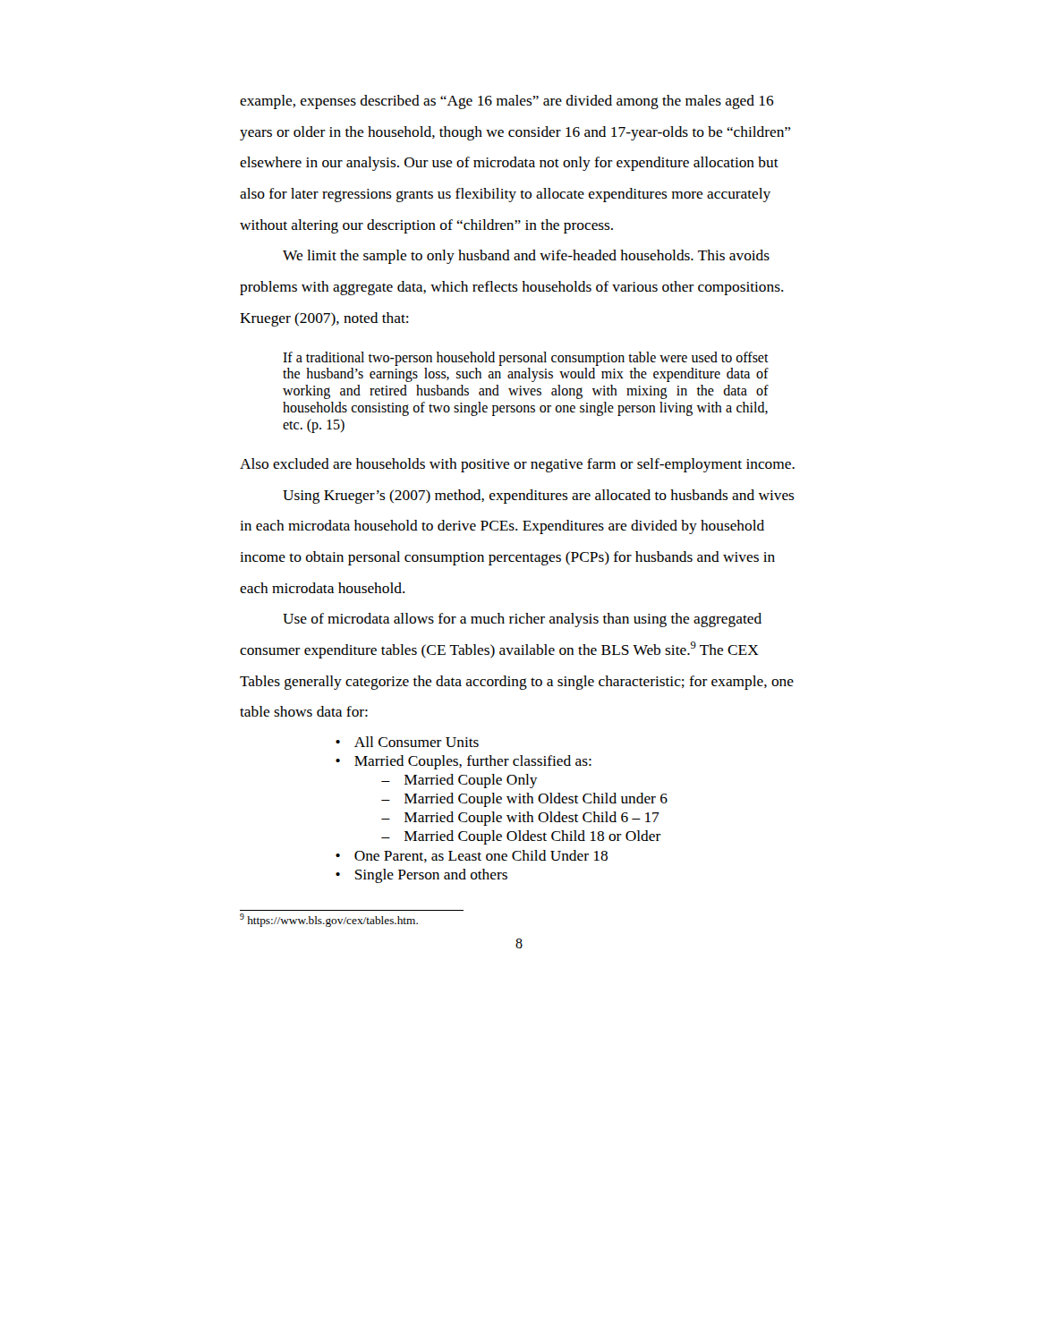example, expenses described as “Age 16 males” are divided among the males aged 16 years or older in the household, though we consider 16 and 17-year-olds to be “children” elsewhere in our analysis. Our use of microdata not only for expenditure allocation but also for later regressions grants us flexibility to allocate expenditures more accurately without altering our description of “children” in the process.
We limit the sample to only husband and wife-headed households. This avoids problems with aggregate data, which reflects households of various other compositions. Krueger (2007), noted that:
If a traditional two-person household personal consumption table were used to offset the husband’s earnings loss, such an analysis would mix the expenditure data of working and retired husbands and wives along with mixing in the data of households consisting of two single persons or one single person living with a child, etc. (p. 15)
Also excluded are households with positive or negative farm or self-employment income.
Using Krueger’s (2007) method, expenditures are allocated to husbands and wives in each microdata household to derive PCEs. Expenditures are divided by household income to obtain personal consumption percentages (PCPs) for husbands and wives in each microdata household.
Use of microdata allows for a much richer analysis than using the aggregated consumer expenditure tables (CE Tables) available on the BLS Web site.9 The CEX Tables generally categorize the data according to a single characteristic; for example, one table shows data for:
All Consumer Units
Married Couples, further classified as:
Married Couple Only
Married Couple with Oldest Child under 6
Married Couple with Oldest Child 6 – 17
Married Couple Oldest Child 18 or Older
One Parent, as Least one Child Under 18
Single Person and others
9 https://www.bls.gov/cex/tables.htm.
8